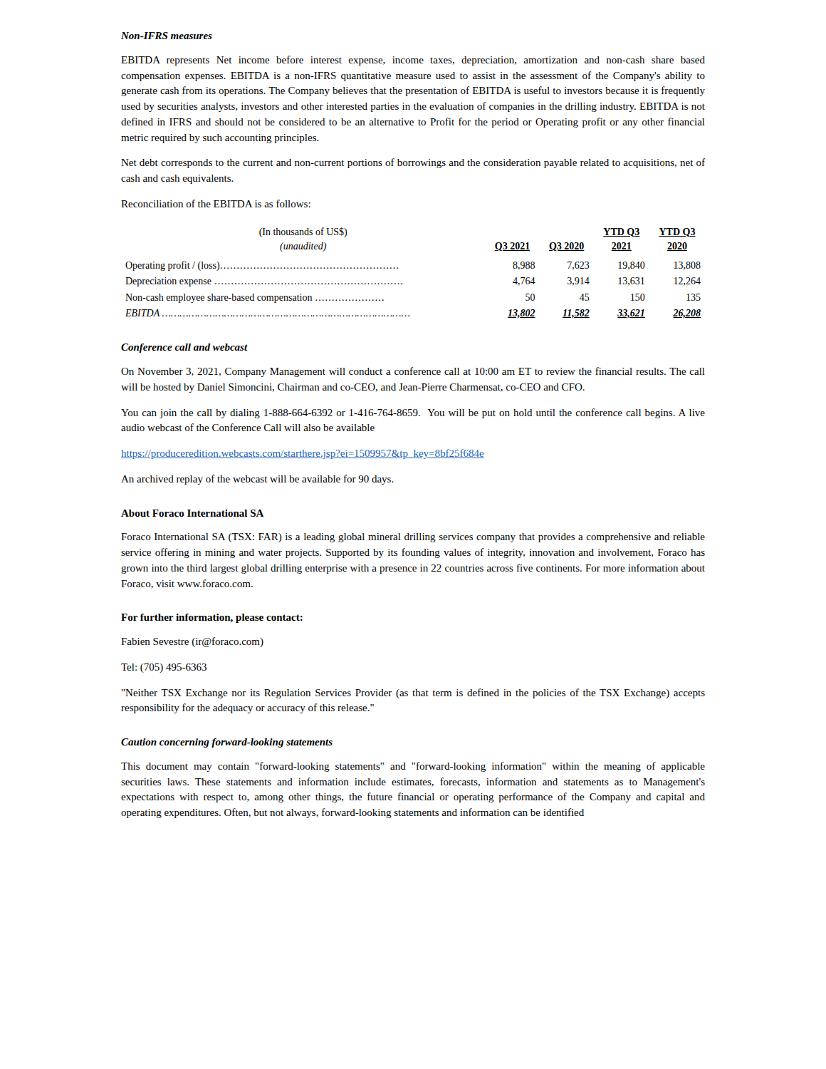Non-IFRS measures
EBITDA represents Net income before interest expense, income taxes, depreciation, amortization and non-cash share based compensation expenses. EBITDA is a non-IFRS quantitative measure used to assist in the assessment of the Company's ability to generate cash from its operations. The Company believes that the presentation of EBITDA is useful to investors because it is frequently used by securities analysts, investors and other interested parties in the evaluation of companies in the drilling industry. EBITDA is not defined in IFRS and should not be considered to be an alternative to Profit for the period or Operating profit or any other financial metric required by such accounting principles.
Net debt corresponds to the current and non-current portions of borrowings and the consideration payable related to acquisitions, net of cash and cash equivalents.
Reconciliation of the EBITDA is as follows:
| (In thousands of US$) (unaudited) | Q3 2021 | Q3 2020 | YTD Q3 2021 | YTD Q3 2020 |
| --- | --- | --- | --- | --- |
| Operating profit / (loss)……………………………………………… | 8,988 | 7,623 | 19,840 | 13,808 |
| Depreciation expense ………………………………………………… | 4,764 | 3,914 | 13,631 | 12,264 |
| Non-cash employee share-based compensation ………………… | 50 | 45 | 150 | 135 |
| EBITDA ………………………………………………………………………… | 13,802 | 11,582 | 33,621 | 26,208 |
Conference call and webcast
On November 3, 2021, Company Management will conduct a conference call at 10:00 am ET to review the financial results. The call will be hosted by Daniel Simoncini, Chairman and co-CEO, and Jean-Pierre Charmensat, co-CEO and CFO.
You can join the call by dialing 1-888-664-6392 or 1-416-764-8659. You will be put on hold until the conference call begins. A live audio webcast of the Conference Call will also be available
https://produceredition.webcasts.com/starthere.jsp?ei=1509957&tp_key=8bf25f684e
An archived replay of the webcast will be available for 90 days.
About Foraco International SA
Foraco International SA (TSX: FAR) is a leading global mineral drilling services company that provides a comprehensive and reliable service offering in mining and water projects. Supported by its founding values of integrity, innovation and involvement, Foraco has grown into the third largest global drilling enterprise with a presence in 22 countries across five continents. For more information about Foraco, visit www.foraco.com.
For further information, please contact:
Fabien Sevestre (ir@foraco.com)
Tel: (705) 495-6363
"Neither TSX Exchange nor its Regulation Services Provider (as that term is defined in the policies of the TSX Exchange) accepts responsibility for the adequacy or accuracy of this release."
Caution concerning forward-looking statements
This document may contain "forward-looking statements" and "forward-looking information" within the meaning of applicable securities laws. These statements and information include estimates, forecasts, information and statements as to Management's expectations with respect to, among other things, the future financial or operating performance of the Company and capital and operating expenditures. Often, but not always, forward-looking statements and information can be identified